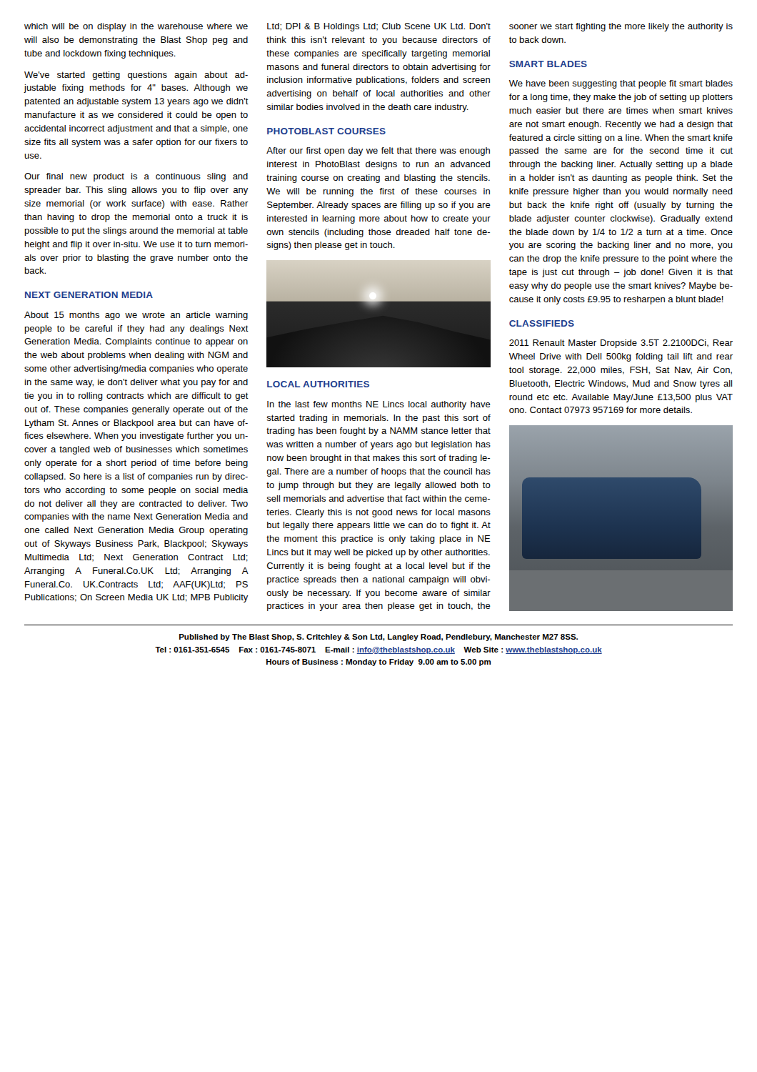which will be on display in the warehouse where we will also be demonstrating the Blast Shop peg and tube and lockdown fixing techniques.
We've started getting questions again about adjustable fixing methods for 4" bases. Although we patented an adjustable system 13 years ago we didn't manufacture it as we considered it could be open to accidental incorrect adjustment and that a simple, one size fits all system was a safer option for our fixers to use.
Our final new product is a continuous sling and spreader bar. This sling allows you to flip over any size memorial (or work surface) with ease. Rather than having to drop the memorial onto a truck it is possible to put the slings around the memorial at table height and flip it over in-situ. We use it to turn memorials over prior to blasting the grave number onto the back.
Next Generation Media
About 15 months ago we wrote an article warning people to be careful if they had any dealings Next Generation Media. Complaints continue to appear on the web about problems when dealing with NGM and some other advertising/media companies who operate in the same way, ie don't deliver what you pay for and tie you in to rolling contracts which are difficult to get out of. These companies generally operate out of the Lytham St. Annes or Blackpool area but can have offices elsewhere. When you investigate further you uncover a tangled web of businesses which sometimes only operate for a short period of time before being collapsed. So here is a list of companies run by directors who according to some people on social media do not deliver all they are contracted to deliver. Two companies with the name Next Generation Media and one called Next Generation Media Group operating out of Skyways Business Park, Blackpool; Skyways Multimedia Ltd; Next Generation Contract Ltd; Arranging A Funeral.Co.UK Ltd; Arranging A Funeral.Co. UK.Contracts Ltd; AAF(UK)Ltd; PS Publications; On Screen Media UK Ltd; MPB Publicity Ltd; DPI & B Holdings Ltd; Club Scene UK Ltd. Don't think this isn't relevant to you because directors of these companies are specifically targeting memorial masons and funeral directors to obtain advertising for inclusion informative publications, folders and screen advertising on behalf of local authorities and other similar bodies involved in the death care industry.
Photoblast Courses
After our first open day we felt that there was enough interest in PhotoBlast designs to run an advanced training course on creating and blasting the stencils. We will be running the first of these courses in September. Already spaces are filling up so if you are interested in learning more about how to create your own stencils (including those dreaded half tone designs) then please get in touch.
Local Authorities
In the last few months NE Lincs local authority have started trading in memorials. In the past this sort of trading has been fought by a NAMM stance letter that was written a number of years ago but legislation has now been brought in that makes this sort of trading legal. There are a number of hoops that the council has to jump through but they are legally allowed both to sell memorials and advertise that fact within the cemeteries. Clearly this is not good news for local masons but legally there appears little we can do to fight it. At the moment this practice is only taking place in NE Lincs but it may well be picked up by other authorities. Currently it is being fought at a local level but if the practice spreads then a national campaign will obviously be necessary. If you become aware of similar practices in your area then please get in touch, the sooner we start fighting the more likely the authority is to back down.
Smart Blades
We have been suggesting that people fit smart blades for a long time, they make the job of setting up plotters much easier but there are times when smart knives are not smart enough. Recently we had a design that featured a circle sitting on a line. When the smart knife passed the same are for the second time it cut through the backing liner. Actually setting up a blade in a holder isn't as daunting as people think. Set the knife pressure higher than you would normally need but back the knife right off (usually by turning the blade adjuster counter clockwise). Gradually extend the blade down by 1/4 to 1/2 a turn at a time. Once you are scoring the backing liner and no more, you can the drop the knife pressure to the point where the tape is just cut through – job done! Given it is that easy why do people use the smart knives? Maybe because it only costs £9.95 to resharpen a blunt blade!
Classifieds
2011 Renault Master Dropside 3.5T 2.2100DCi, Rear Wheel Drive with Dell 500kg folding tail lift and rear tool storage. 22,000 miles, FSH, Sat Nav, Air Con, Bluetooth, Electric Windows, Mud and Snow tyres all round etc etc. Available May/June £13,500 plus VAT ono. Contact 07973 957169 for more details.
Published by The Blast Shop, S. Critchley & Son Ltd, Langley Road, Pendlebury, Manchester M27 8SS.
Tel : 0161-351-6545 Fax : 0161-745-8071 E-mail : info@theblastshop.co.uk Web Site : www.theblastshop.co.uk
Hours of Business : Monday to Friday 9.00 am to 5.00 pm